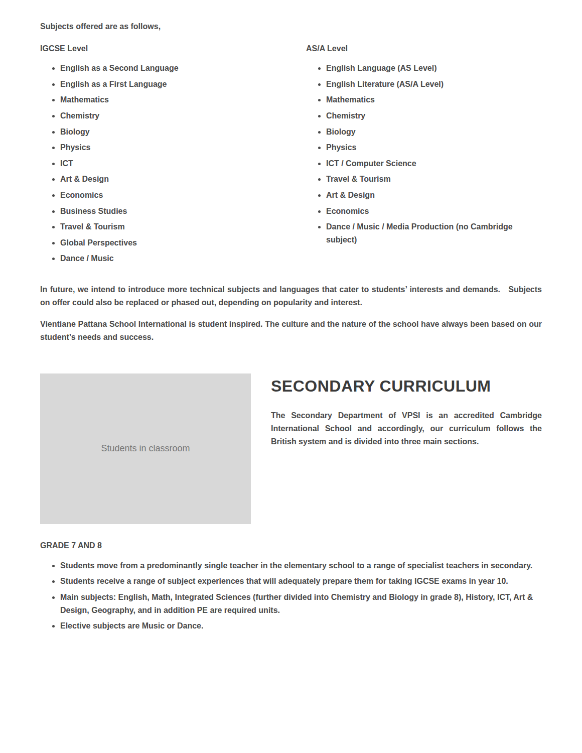Subjects offered are as follows,
IGCSE Level
English as a Second Language
English as a First Language
Mathematics
Chemistry
Biology
Physics
ICT
Art & Design
Economics
Business Studies
Travel & Tourism
Global Perspectives
Dance / Music
AS/A Level
English Language (AS Level)
English Literature (AS/A Level)
Mathematics
Chemistry
Biology
Physics
ICT / Computer Science
Travel & Tourism
Art & Design
Economics
Dance / Music / Media Production (no Cambridge subject)
In future, we intend to introduce more technical subjects and languages that cater to students’ interests and demands. Subjects on offer could also be replaced or phased out, depending on popularity and interest.
Vientiane Pattana School International is student inspired. The culture and the nature of the school have always been based on our student’s needs and success.
SECONDARY CURRICULUM
The Secondary Department of VPSI is an accredited Cambridge International School and accordingly, our curriculum follows the British system and is divided into three main sections.
GRADE 7 AND 8
Students move from a predominantly single teacher in the elementary school to a range of specialist teachers in secondary.
Students receive a range of subject experiences that will adequately prepare them for taking IGCSE exams in year 10.
Main subjects: English, Math, Integrated Sciences (further divided into Chemistry and Biology in grade 8), History, ICT, Art & Design, Geography, and in addition PE are required units.
Elective subjects are Music or Dance.